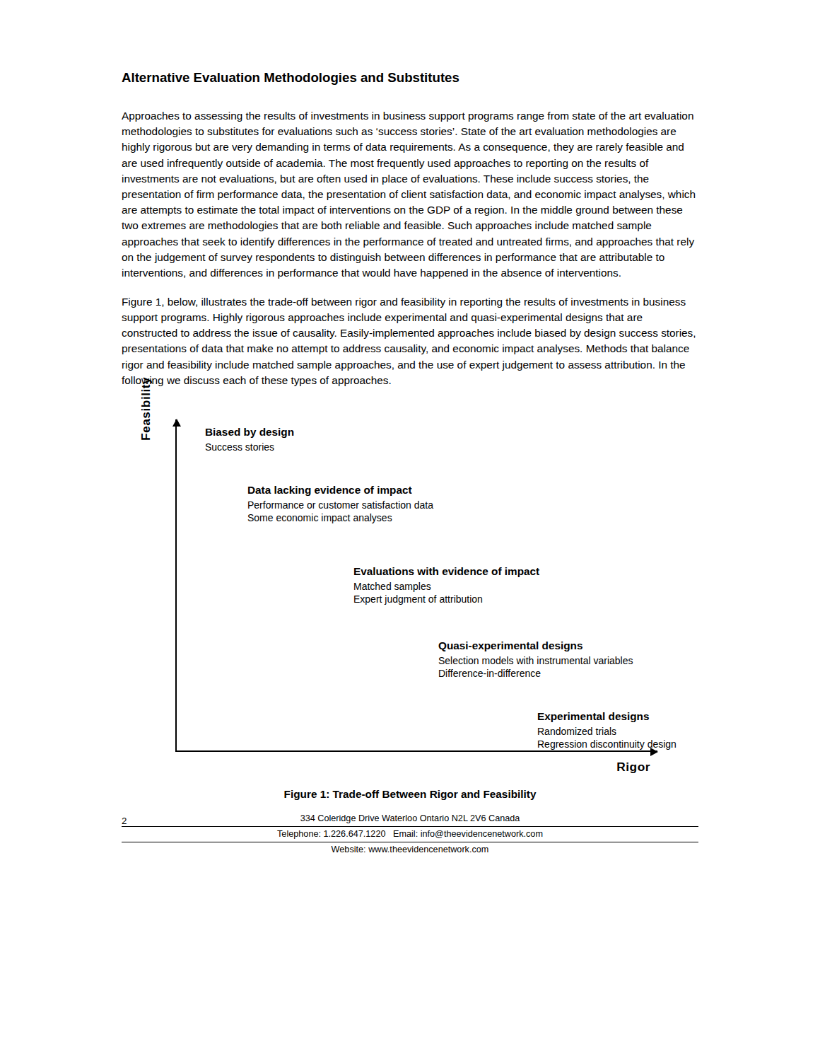Alternative Evaluation Methodologies and Substitutes
Approaches to assessing the results of investments in business support programs range from state of the art evaluation methodologies to substitutes for evaluations such as ‘success stories’. State of the art evaluation methodologies are highly rigorous but are very demanding in terms of data requirements. As a consequence, they are rarely feasible and are used infrequently outside of academia. The most frequently used approaches to reporting on the results of investments are not evaluations, but are often used in place of evaluations. These include success stories, the presentation of firm performance data, the presentation of client satisfaction data, and economic impact analyses, which are attempts to estimate the total impact of interventions on the GDP of a region. In the middle ground between these two extremes are methodologies that are both reliable and feasible. Such approaches include matched sample approaches that seek to identify differences in the performance of treated and untreated firms, and approaches that rely on the judgement of survey respondents to distinguish between differences in performance that are attributable to interventions, and differences in performance that would have happened in the absence of interventions.
Figure 1, below, illustrates the trade-off between rigor and feasibility in reporting the results of investments in business support programs. Highly rigorous approaches include experimental and quasi-experimental designs that are constructed to address the issue of causality. Easily-implemented approaches include biased by design success stories, presentations of data that make no attempt to address causality, and economic impact analyses. Methods that balance rigor and feasibility include matched sample approaches, and the use of expert judgement to assess attribution. In the following we discuss each of these types of approaches.
Feasibility
Rigor
Biased by design Success stories
Data lacking evidence of impact Performance or customer satisfaction data
Some economic impact analyses
Evaluations with evidence of impact Matched samples
Expert judgment of attribution
Quasi-experimental designs Selection models with instrumental variables
Difference-in-difference
Experimental designs Randomized trials
Regression discontinuity design
Figure 1: Trade-off Between Rigor and Feasibility
2 334 Coleridge Drive Waterloo Ontario N2L 2V6 Canada
Telephone: 1.226.647.1220 Email: info@theevidencenetwork.com
Website: www.theevidencenetwork.com